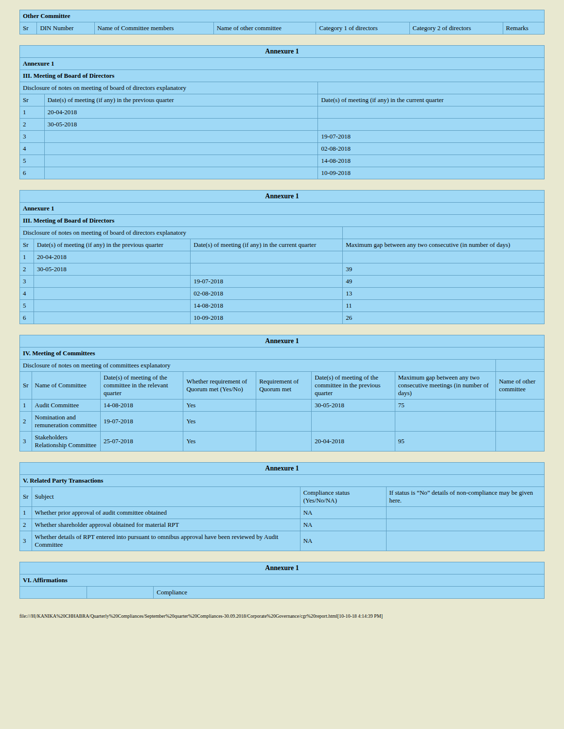| Other Committee |
| Sr | DIN Number | Name of Committee members | Name of other committee | Category 1 of directors | Category 2 of directors | Remarks |
| Annexure 1 |
| Annexure 1 |
| III. Meeting of Board of Directors |
| Disclosure of notes on meeting of board of directors explanatory | |
| Sr | Date(s) of meeting (if any) in the previous quarter | Date(s) of meeting (if any) in the current quarter |
| 1 | 20-04-2018 | |
| 2 | 30-05-2018 | |
| 3 | | 19-07-2018 |
| 4 | | 02-08-2018 |
| 5 | | 14-08-2018 |
| 6 | | 10-09-2018 |
| Annexure 1 |
| Annexure 1 |
| III. Meeting of Board of Directors |
| Disclosure of notes on meeting of board of directors explanatory | |
| Sr | Date(s) of meeting (if any) in the previous quarter | Date(s) of meeting (if any) in the current quarter | Maximum gap between any two consecutive (in number of days) |
| 1 | 20-04-2018 | | |
| 2 | 30-05-2018 | | 39 |
| 3 | | 19-07-2018 | 49 |
| 4 | | 02-08-2018 | 13 |
| 5 | | 14-08-2018 | 11 |
| 6 | | 10-09-2018 | 26 |
| Annexure 1 |
| IV. Meeting of Committees |
| Disclosure of notes on meeting of committees explanatory | |
| Sr | Name of Committee | Date(s) of meeting of the committee in the relevant quarter | Whether requirement of Quorum met (Yes/No) | Requirement of Quorum met | Date(s) of meeting of the committee in the previous quarter | Maximum gap between any two consecutive meetings (in number of days) | Name of other committee |
| 1 | Audit Committee | 14-08-2018 | Yes | | 30-05-2018 | 75 | |
| 2 | Nomination and remuneration committee | 19-07-2018 | Yes | | | | |
| 3 | Stakeholders Relationship Committee | 25-07-2018 | Yes | | 20-04-2018 | 95 | |
| Annexure 1 |
| V. Related Party Transactions |
| Sr | Subject | Compliance status (Yes/No/NA) | If status is “No” details of non-compliance may be given here. |
| 1 | Whether prior approval of audit committee obtained | NA | |
| 2 | Whether shareholder approval obtained for material RPT | NA | |
| 3 | Whether details of RPT entered into pursuant to omnibus approval have been reviewed by Audit Committee | NA | |
| Annexure 1 |
| VI. Affirmations |
| | | Compliance |
file:///H|/KANIKA%20CHHABRA/Quarterly%20Compliances/September%20quarter%20Compliances-30.09.2018/Corporate%20Governance/cgr%20report.html[10-10-18 4:14:39 PM]